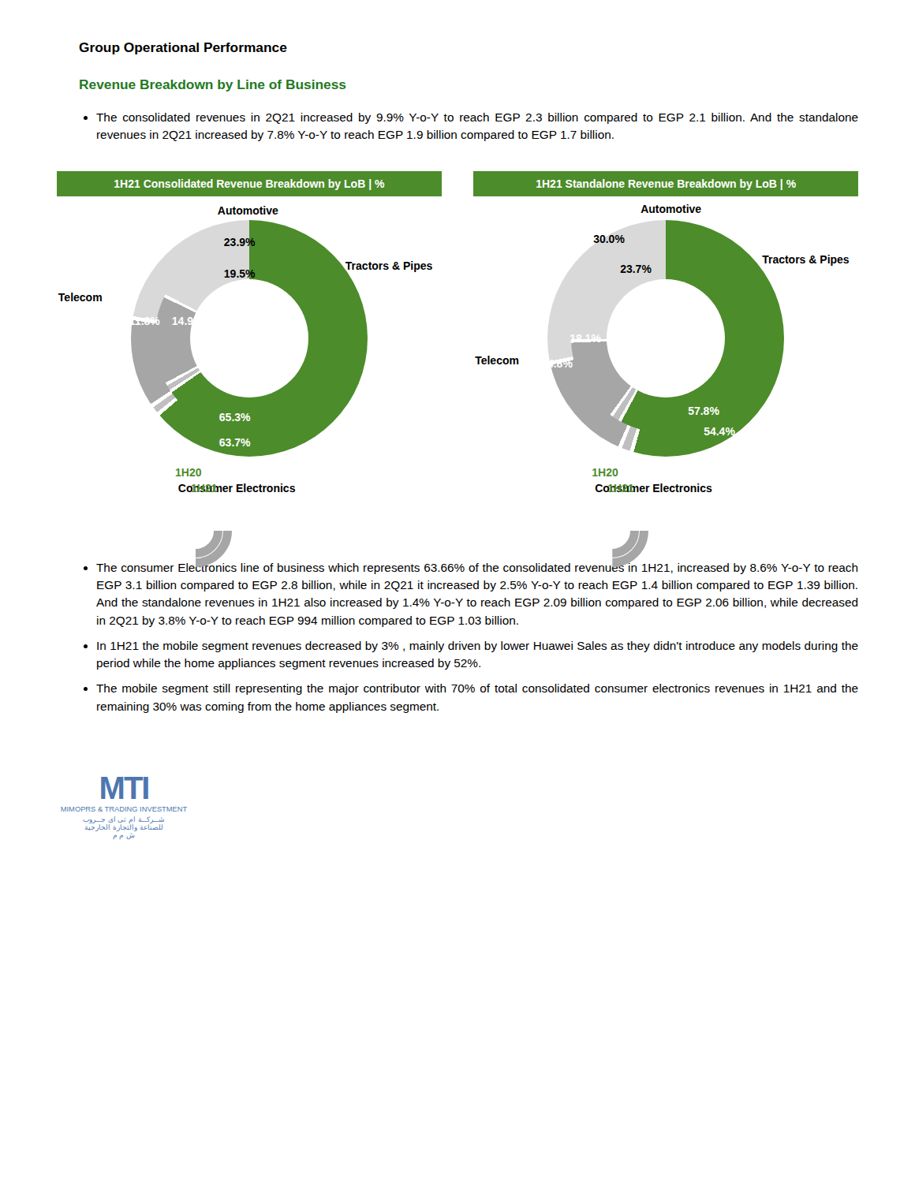Group Operational Performance
Revenue Breakdown by Line of Business
The consolidated revenues in 2Q21 increased by 9.9% Y-o-Y to reach EGP 2.3 billion compared to EGP 2.1 billion. And the standalone revenues in 2Q21 increased by 7.8% Y-o-Y to reach EGP 1.9 billion compared to EGP 1.7 billion.
1H21 Consolidated Revenue Breakdown by LoB | %
23.9% 19.5% 11.8% 14.9% 65.3% 63.7% Automotive Tractors & Pipes Telecom Consumer Electronics
1H20 1H21
1H21 Standalone Revenue Breakdown by LoB | %
30.0% 23.7% 18.1% 14.8% 57.8% 54.4% Automotive Tractors & Pipes Telecom Consumer Electronics
1H20 1H21
The consumer Electronics line of business which represents 63.66% of the consolidated revenues in 1H21, increased by 8.6% Y-o-Y to reach EGP 3.1 billion compared to EGP 2.8 billion, while in 2Q21 it increased by 2.5% Y-o-Y to reach EGP 1.4 billion compared to EGP 1.39 billion. And the standalone revenues in 1H21 also increased by 1.4% Y-o-Y to reach EGP 2.09 billion compared to EGP 2.06 billion, while decreased in 2Q21 by 3.8% Y-o-Y to reach EGP 994 million compared to EGP 1.03 billion.
In 1H21 the mobile segment revenues decreased by 3% , mainly driven by lower Huawei Sales as they didn't introduce any models during the period while the home appliances segment revenues increased by 52%.
The mobile segment still representing the major contributor with 70% of total consolidated consumer electronics revenues in 1H21 and the remaining 30% was coming from the home appliances segment.
MTI
MIMOPRS & TRADING INVESTMENT
شــركــة ام تى اى جــروب
للصناعة والتجارة الخارجية
ش م م